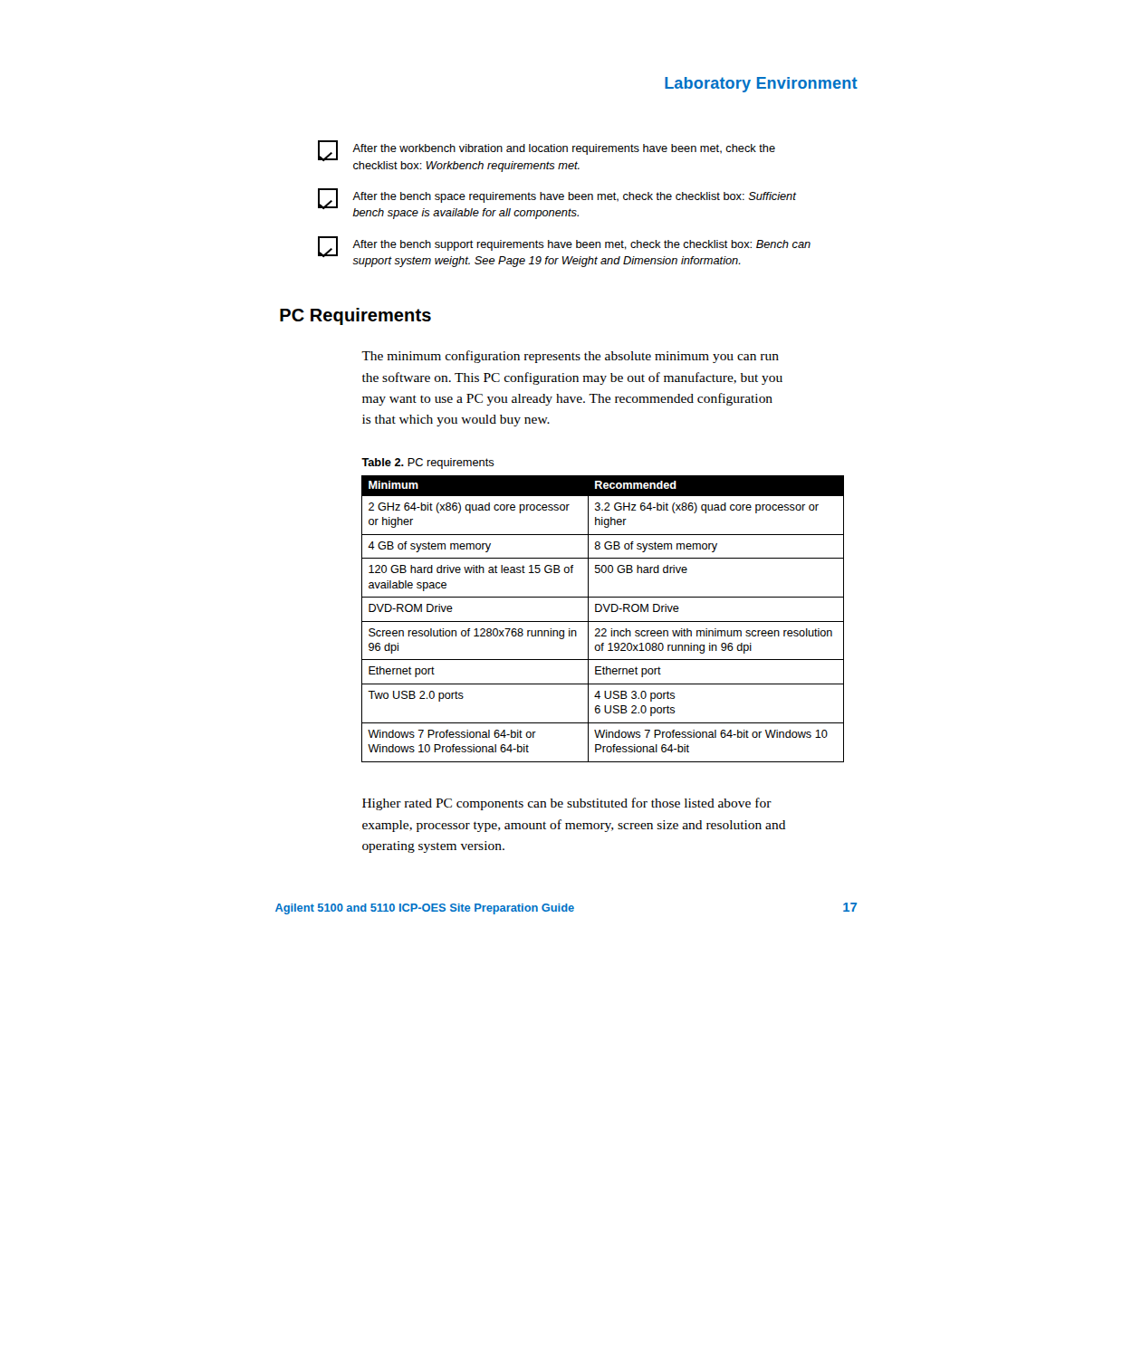Laboratory Environment
After the workbench vibration and location requirements have been met, check the checklist box: Workbench requirements met.
After the bench space requirements have been met, check the checklist box: Sufficient bench space is available for all components.
After the bench support requirements have been met, check the checklist box: Bench can support system weight. See Page 19 for Weight and Dimension information.
PC Requirements
The minimum configuration represents the absolute minimum you can run the software on. This PC configuration may be out of manufacture, but you may want to use a PC you already have. The recommended configuration is that which you would buy new.
Table 2. PC requirements
| Minimum | Recommended |
| --- | --- |
| 2 GHz 64-bit (x86) quad core processor or higher | 3.2 GHz 64-bit (x86) quad core processor or higher |
| 4 GB of system memory | 8 GB of system memory |
| 120 GB hard drive with at least 15 GB of available space | 500 GB hard drive |
| DVD-ROM Drive | DVD-ROM Drive |
| Screen resolution of 1280x768 running in 96 dpi | 22 inch screen with minimum screen resolution of 1920x1080 running in 96 dpi |
| Ethernet port | Ethernet port |
| Two USB 2.0 ports | 4 USB 3.0 ports 6 USB 2.0 ports |
| Windows 7 Professional 64-bit or Windows 10 Professional 64-bit | Windows 7 Professional 64-bit or Windows 10 Professional 64-bit |
Higher rated PC components can be substituted for those listed above for example, processor type, amount of memory, screen size and resolution and operating system version.
Agilent 5100 and 5110 ICP-OES Site Preparation Guide 17